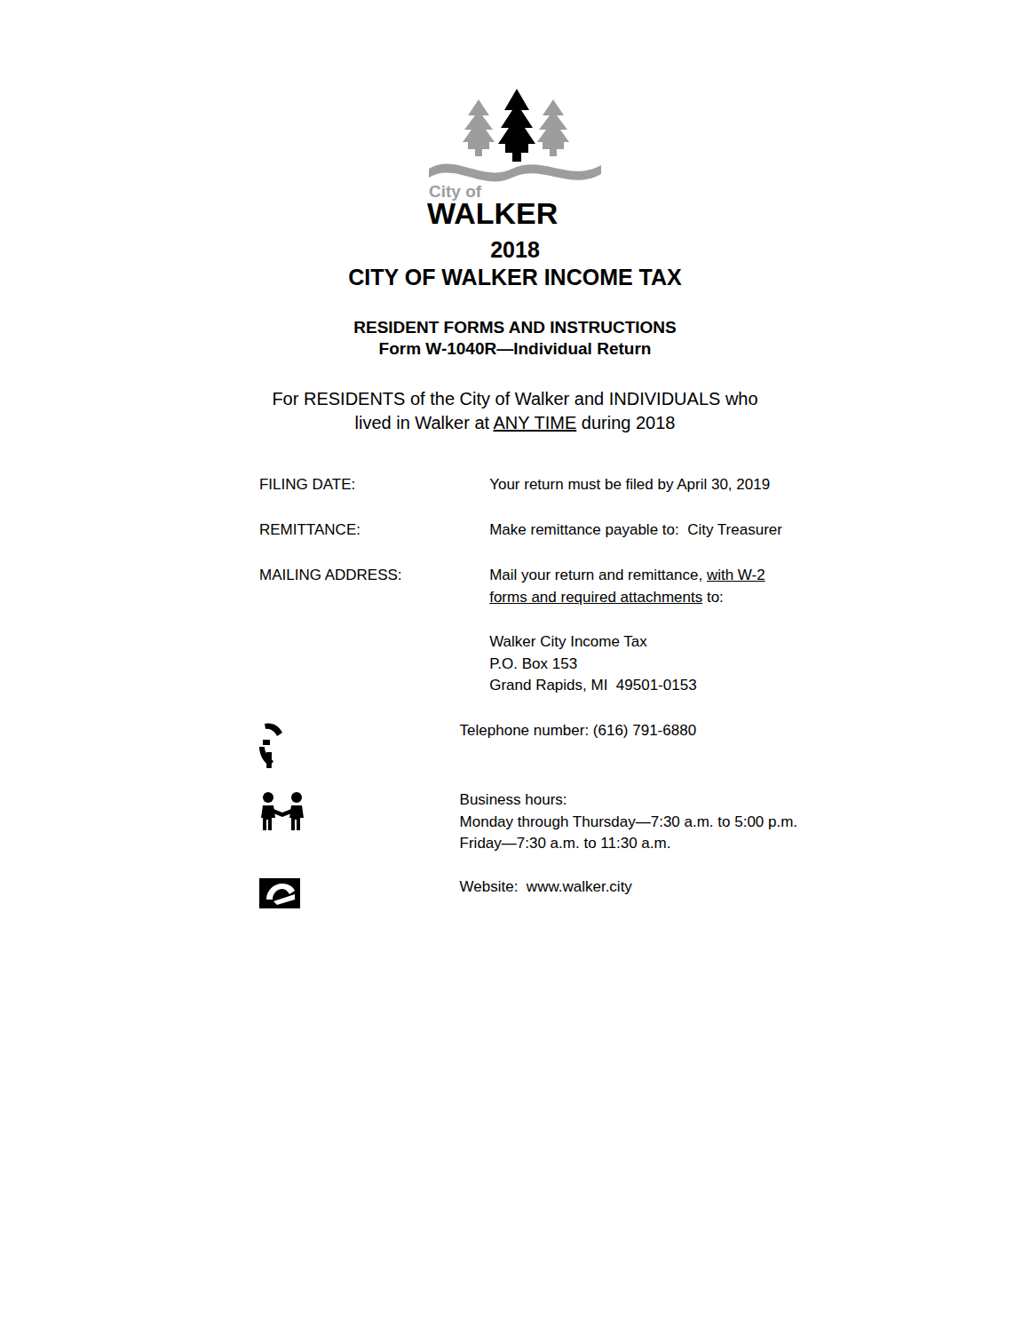City of WALKER
2018
CITY OF WALKER INCOME TAX
RESIDENT FORMS AND INSTRUCTIONS
Form W-1040R—Individual Return
For RESIDENTS of the City of Walker and INDIVIDUALS who
lived in Walker at ANY TIME during 2018
| FILING DATE: | Your return must be filed by April 30, 2019 |
| REMITTANCE: | Make remittance payable to: City Treasurer |
| MAILING ADDRESS: | Mail your return and remittance, with W-2 forms and required attachments to: Walker City Income Tax P.O. Box 153 Grand Rapids, MI 49501-0153 |
Telephone number: (616) 791-6880
Business hours:
Monday through Thursday—7:30 a.m. to 5:00 p.m.
Friday—7:30 a.m. to 11:30 a.m.
Website: www.walker.city